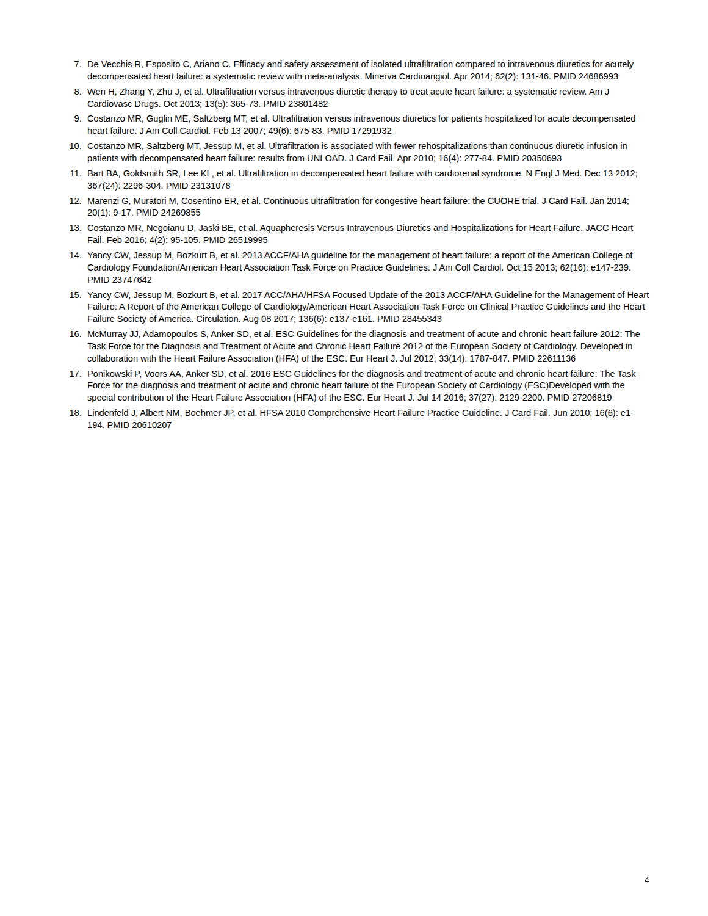De Vecchis R, Esposito C, Ariano C. Efficacy and safety assessment of isolated ultrafiltration compared to intravenous diuretics for acutely decompensated heart failure: a systematic review with meta-analysis. Minerva Cardioangiol. Apr 2014; 62(2): 131-46. PMID 24686993
Wen H, Zhang Y, Zhu J, et al. Ultrafiltration versus intravenous diuretic therapy to treat acute heart failure: a systematic review. Am J Cardiovasc Drugs. Oct 2013; 13(5): 365-73. PMID 23801482
Costanzo MR, Guglin ME, Saltzberg MT, et al. Ultrafiltration versus intravenous diuretics for patients hospitalized for acute decompensated heart failure. J Am Coll Cardiol. Feb 13 2007; 49(6): 675-83. PMID 17291932
Costanzo MR, Saltzberg MT, Jessup M, et al. Ultrafiltration is associated with fewer rehospitalizations than continuous diuretic infusion in patients with decompensated heart failure: results from UNLOAD. J Card Fail. Apr 2010; 16(4): 277-84. PMID 20350693
Bart BA, Goldsmith SR, Lee KL, et al. Ultrafiltration in decompensated heart failure with cardiorenal syndrome. N Engl J Med. Dec 13 2012; 367(24): 2296-304. PMID 23131078
Marenzi G, Muratori M, Cosentino ER, et al. Continuous ultrafiltration for congestive heart failure: the CUORE trial. J Card Fail. Jan 2014; 20(1): 9-17. PMID 24269855
Costanzo MR, Negoianu D, Jaski BE, et al. Aquapheresis Versus Intravenous Diuretics and Hospitalizations for Heart Failure. JACC Heart Fail. Feb 2016; 4(2): 95-105. PMID 26519995
Yancy CW, Jessup M, Bozkurt B, et al. 2013 ACCF/AHA guideline for the management of heart failure: a report of the American College of Cardiology Foundation/American Heart Association Task Force on Practice Guidelines. J Am Coll Cardiol. Oct 15 2013; 62(16): e147-239. PMID 23747642
Yancy CW, Jessup M, Bozkurt B, et al. 2017 ACC/AHA/HFSA Focused Update of the 2013 ACCF/AHA Guideline for the Management of Heart Failure: A Report of the American College of Cardiology/American Heart Association Task Force on Clinical Practice Guidelines and the Heart Failure Society of America. Circulation. Aug 08 2017; 136(6): e137-e161. PMID 28455343
McMurray JJ, Adamopoulos S, Anker SD, et al. ESC Guidelines for the diagnosis and treatment of acute and chronic heart failure 2012: The Task Force for the Diagnosis and Treatment of Acute and Chronic Heart Failure 2012 of the European Society of Cardiology. Developed in collaboration with the Heart Failure Association (HFA) of the ESC. Eur Heart J. Jul 2012; 33(14): 1787-847. PMID 22611136
Ponikowski P, Voors AA, Anker SD, et al. 2016 ESC Guidelines for the diagnosis and treatment of acute and chronic heart failure: The Task Force for the diagnosis and treatment of acute and chronic heart failure of the European Society of Cardiology (ESC)Developed with the special contribution of the Heart Failure Association (HFA) of the ESC. Eur Heart J. Jul 14 2016; 37(27): 2129-2200. PMID 27206819
Lindenfeld J, Albert NM, Boehmer JP, et al. HFSA 2010 Comprehensive Heart Failure Practice Guideline. J Card Fail. Jun 2010; 16(6): e1-194. PMID 20610207
4